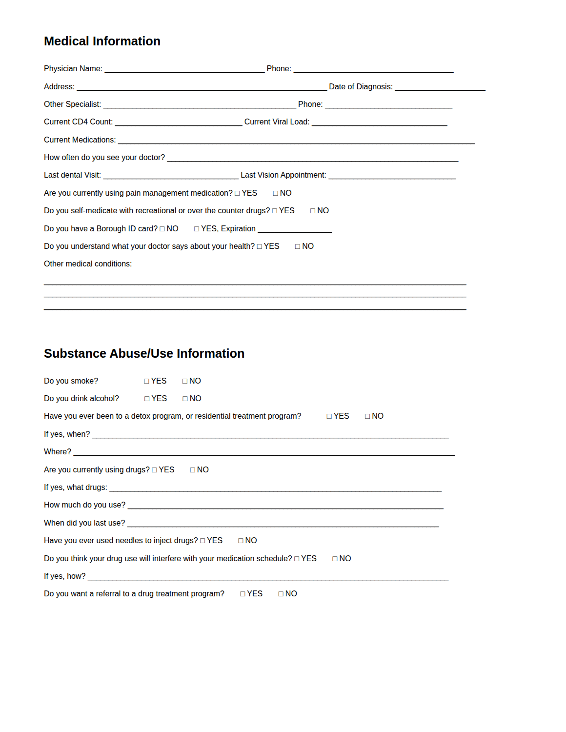Medical Information
Physician Name: _______________________________________ Phone: _______________________________________
Address: _____________________________________________________________ Date of Diagnosis: ______________________
Other Specialist: _______________________________________________ Phone: _______________________________
Current CD4 Count: _______________________________ Current Viral Load: _________________________________
Current Medications: _______________________________________________________________________________________
How often do you see your doctor? _______________________________________________________________________
Last dental Visit: _________________________________ Last Vision Appointment: _______________________________
Are you currently using pain management medication? □ YES □ NO
Do you self-medicate with recreational or over the counter drugs? □ YES □ NO
Do you have a Borough ID card? □ NO □ YES, Expiration __________________
Do you understand what your doctor says about your health? □ YES □ NO
Other medical conditions:
_______________________________________________________________________________________________________
_______________________________________________________________________________________________________
_______________________________________________________________________________________________________
Substance Abuse/Use Information
Do you smoke? □ YES □ NO
Do you drink alcohol? □ YES □ NO
Have you ever been to a detox program, or residential treatment program? □ YES □ NO
If yes, when? _______________________________________________________________________________________
Where? _____________________________________________________________________________________________
Are you currently using drugs? □ YES □ NO
If yes, what drugs: _________________________________________________________________________________
How much do you use? _____________________________________________________________________________
When did you last use? ____________________________________________________________________________
Have you ever used needles to inject drugs? □ YES □ NO
Do you think your drug use will interfere with your medication schedule? □ YES □ NO
If yes, how? ________________________________________________________________________________________
Do you want a referral to a drug treatment program? □ YES □ NO